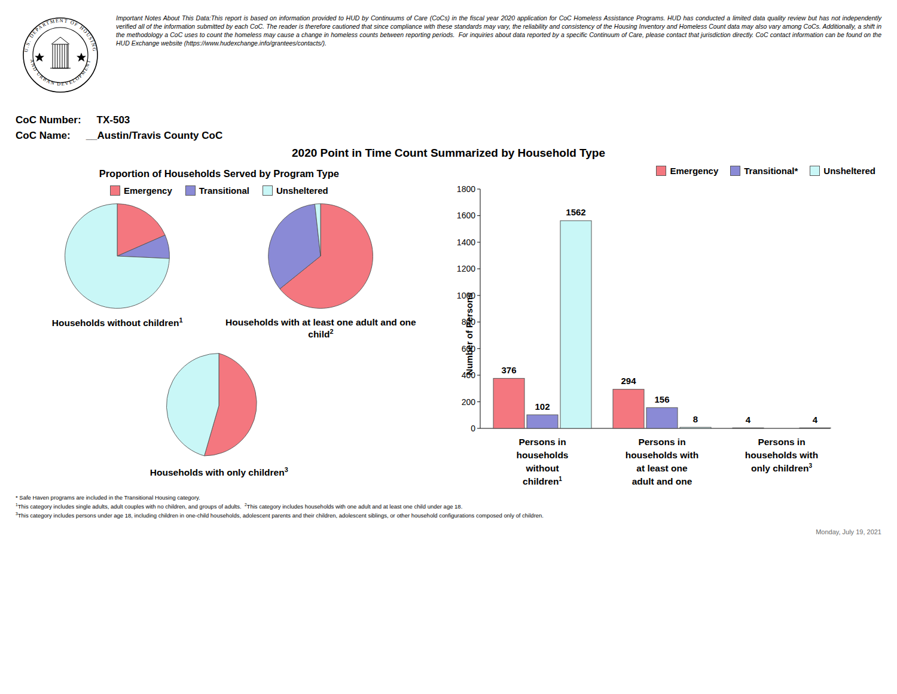U.S. DEPARTMENT OF HOUSING AND URBAN DEVELOPMENT
Important Notes About This Data:This report is based on information provided to HUD by Continuums of Care (CoCs) in the fiscal year 2020 application for CoC Homeless Assistance Programs. HUD has conducted a limited data quality review but has not independently verified all of the information submitted by each CoC. The reader is therefore cautioned that since compliance with these standards may vary, the reliability and consistency of the Housing Inventory and Homeless Count data may also vary among CoCs. Additionally, a shift in the methodology a CoC uses to count the homeless may cause a change in homeless counts between reporting periods. For inquiries about data reported by a specific Continuum of Care, please contact that jurisdiction directly. CoC contact information can be found on the HUD Exchange website (https://www.hudexchange.info/grantees/contacts/).
CoC Number: TX-503
CoC Name:__Austin/Travis County CoC
2020 Point in Time Count Summarized by Household Type
Proportion of Households Served by Program Type
Emergency
Transitional
Unsheltered
Households without children1
Households with at least one adult and one child2
Households with only children3
Emergency
Transitional*
Unsheltered
Number of Persons
0 200 400 600 800 1000 1200 1400 1600 1800 376 102 1562 294 156 8 4 4 Persons in households without children1 Persons in households with at least one adult and one child2 Persons in households with only children3
* Safe Haven programs are included in the Transitional Housing category.
1This category includes single adults, adult couples with no children, and groups of adults. 2This category includes households with one adult and at least one child under age 18.
3This category includes persons under age 18, including children in one-child households, adolescent parents and their children, adolescent siblings, or other household configurations composed only of children.
Monday, July 19, 2021